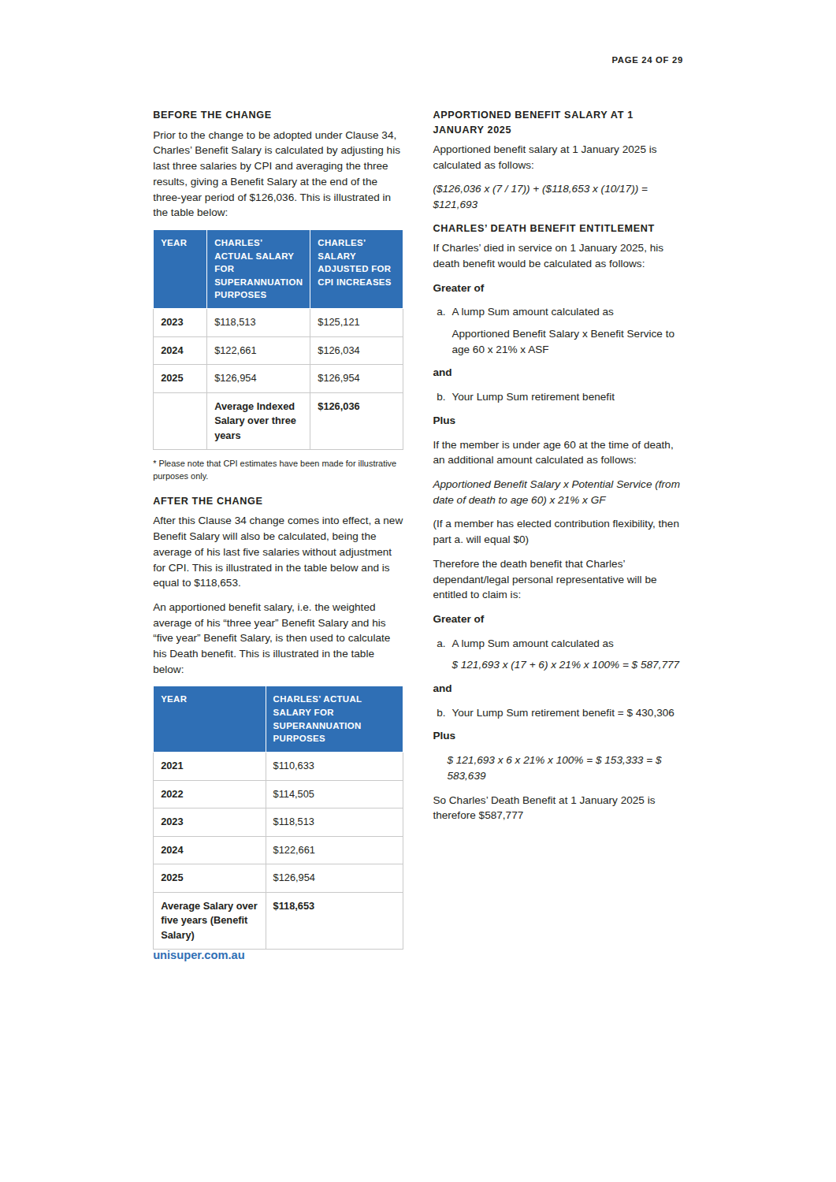PAGE 24 OF 29
Before the change
Prior to the change to be adopted under Clause 34, Charles’ Benefit Salary is calculated by adjusting his last three salaries by CPI and averaging the three results, giving a Benefit Salary at the end of the three-year period of $126,036. This is illustrated in the table below:
| Year | Charles’ actual salary for superannuation purposes | Charles’ salary adjusted for CPI increases |
| --- | --- | --- |
| 2023 | $118,513 | $125,121 |
| 2024 | $122,661 | $126,034 |
| 2025 | $126,954 | $126,954 |
| | Average Indexed Salary over three years | $126,036 |
* Please note that CPI estimates have been made for illustrative purposes only.
After the change
After this Clause 34 change comes into effect, a new Benefit Salary will also be calculated, being the average of his last five salaries without adjustment for CPI. This is illustrated in the table below and is equal to $118,653.
An apportioned benefit salary, i.e. the weighted average of his “three year” Benefit Salary and his “five year” Benefit Salary, is then used to calculate his Death benefit. This is illustrated in the table below:
| Year | Charles’ actual salary for superannuation purposes |
| --- | --- |
| 2021 | $110,633 |
| 2022 | $114,505 |
| 2023 | $118,513 |
| 2024 | $122,661 |
| 2025 | $126,954 |
| Average Salary over five years (Benefit Salary) | $118,653 |
Apportioned benefit salary at 1 January 2025
Apportioned benefit salary at 1 January 2025 is calculated as follows:
($126,036 x (7 / 17)) + ($118,653 x (10/17)) = $121,693
Charles’ death benefit entitlement
If Charles’ died in service on 1 January 2025, his death benefit would be calculated as follows:
Greater of
A lump Sum amount calculated as
Apportioned Benefit Salary x Benefit Service to age 60 x 21% x ASF
and
Your Lump Sum retirement benefit
Plus
If the member is under age 60 at the time of death, an additional amount calculated as follows:
Apportioned Benefit Salary x Potential Service (from date of death to age 60) x 21% x GF
(If a member has elected contribution flexibility, then part a. will equal $0)
Therefore the death benefit that Charles’ dependant/legal personal representative will be entitled to claim is:
Greater of
A lump Sum amount calculated as
$ 121,693 x (17 + 6) x 21% x 100% = $ 587,777
and
Your Lump Sum retirement benefit = $ 430,306
Plus
$ 121,693 x 6 x 21% x 100% = $ 153,333 = $ 583,639
So Charles’ Death Benefit at 1 January 2025 is therefore $587,777
unisuper.com.au